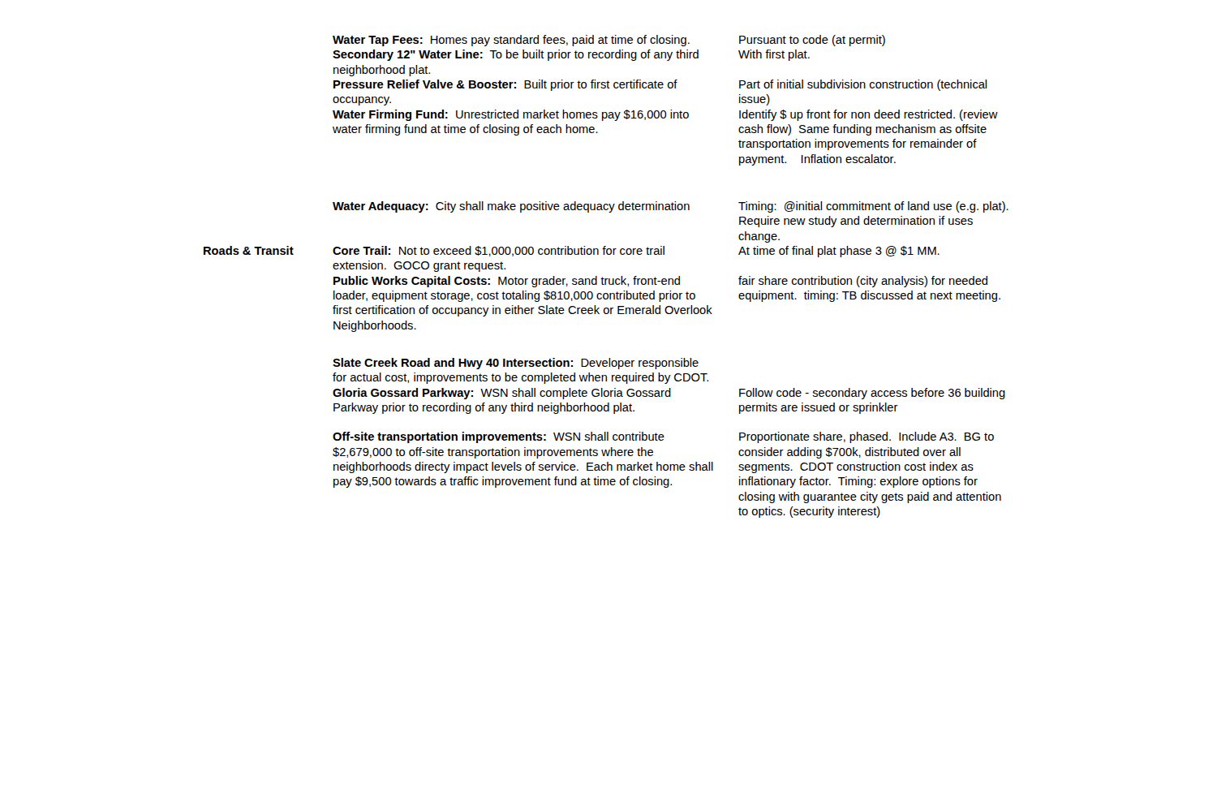| | Water Tap Fees: Homes pay standard fees, paid at time of closing. | Pursuant to code (at permit) |
| | Secondary 12" Water Line: To be built prior to recording of any third neighborhood plat. | With first plat. |
| | Pressure Relief Valve & Booster: Built prior to first certificate of occupancy. | Part of initial subdivision construction (technical issue) |
| | Water Firming Fund: Unrestricted market homes pay $16,000 into water firming fund at time of closing of each home. | Identify $ up front for non deed restricted. (review cash flow) Same funding mechanism as offsite transportation improvements for remainder of payment. Inflation escalator. |
| | Water Adequacy: City shall make positive adequacy determination | Timing: @initial commitment of land use (e.g. plat). Require new study and determination if uses change. |
| Roads & Transit | Core Trail: Not to exceed $1,000,000 contribution for core trail extension. GOCO grant request. | At time of final plat phase 3 @ $1 MM. |
| | Public Works Capital Costs: Motor grader, sand truck, front-end loader, equipment storage, cost totaling $810,000 contributed prior to first certification of occupancy in either Slate Creek or Emerald Overlook Neighborhoods. | fair share contribution (city analysis) for needed equipment. timing: TB discussed at next meeting. |
| | Slate Creek Road and Hwy 40 Intersection: Developer responsible for actual cost, improvements to be completed when required by CDOT. | |
| | Gloria Gossard Parkway: WSN shall complete Gloria Gossard Parkway prior to recording of any third neighborhood plat. | Follow code - secondary access before 36 building permits are issued or sprinkler |
| | Off-site transportation improvements: WSN shall contribute $2,679,000 to off-site transportation improvements where the neighborhoods directy impact levels of service. Each market home shall pay $9,500 towards a traffic improvement fund at time of closing. | Proportionate share, phased. Include A3. BG to consider adding $700k, distributed over all segments. CDOT construction cost index as inflationary factor. Timing: explore options for closing with guarantee city gets paid and attention to optics. (security interest) |